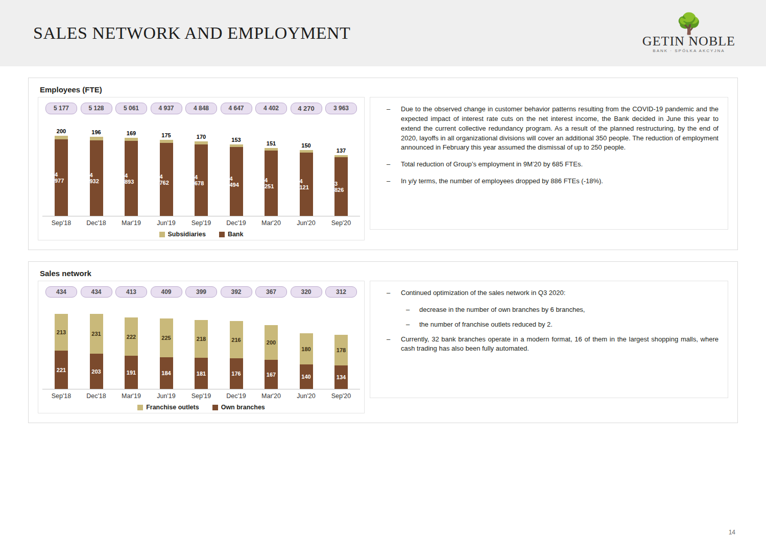SALES NETWORK AND EMPLOYMENT
🌳 GETIN NOBLE BANK · SPÓŁKA AKCYJNA
Employees (FTE)
5 177
5 128
5 061
4 937
4 848
4 647
4 402
4 270
3 963
200
4 977
196
4 932
169
4 893
175
4 762
170
4 678
153
4 494
151
4 251
150
4 121
137
3 826
Sep'18 Dec'18 Mar'19 Jun'19 Sep'19 Dec'19 Mar'20 Jun'20 Sep'20
Subsidiaries Bank
Due to the observed change in customer behavior patterns resulting from the COVID-19 pandemic and the expected impact of interest rate cuts on the net interest income, the Bank decided in June this year to extend the current collective redundancy program. As a result of the planned restructuring, by the end of 2020, layoffs in all organizational divisions will cover an additional 350 people. The reduction of employment announced in February this year assumed the dismissal of up to 250 people.
Total reduction of Group’s employment in 9M’20 by 685 FTEs.
In y/y terms, the number of employees dropped by 886 FTEs (-18%).
Sales network
434
434
413
409
399
392
367
320
312
213
221
231
203
222
191
225
184
218
181
216
176
200
167
180
140
178
134
Sep'18 Dec'18 Mar'19 Jun'19 Sep'19 Dec'19 Mar'20 Jun'20 Sep'20
Franchise outlets Own branches
Continued optimization of the sales network in Q3 2020:
decrease in the number of own branches by 6 branches,
the number of franchise outlets reduced by 2.
Currently, 32 bank branches operate in a modern format, 16 of them in the largest shopping malls, where cash trading has also been fully automated.
14